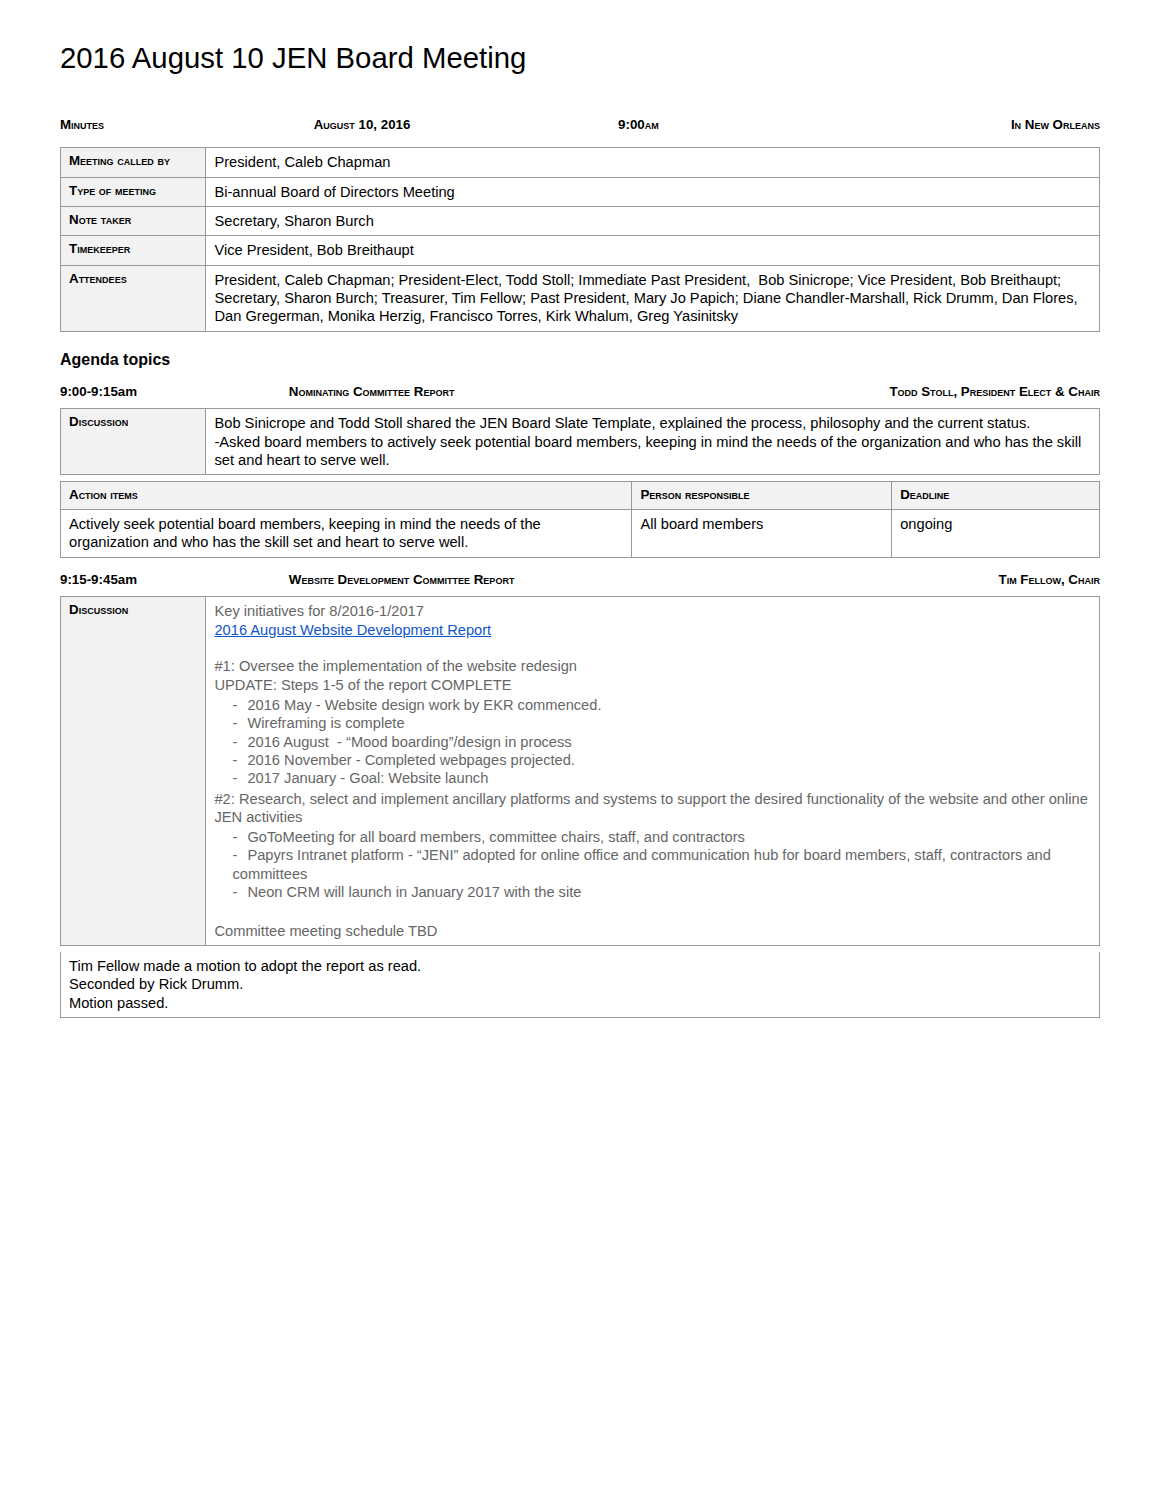2016 August 10 JEN Board Meeting
Minutes August 10, 2016 9:00am In New Orleans
| Meeting called by | President, Caleb Chapman |
| Type of meeting | Bi-annual Board of Directors Meeting |
| Note taker | Secretary, Sharon Burch |
| Timekeeper | Vice President, Bob Breithaupt |
| Attendees | President, Caleb Chapman; President-Elect, Todd Stoll; Immediate Past President, Bob Sinicrope; Vice President, Bob Breithaupt; Secretary, Sharon Burch; Treasurer, Tim Fellow; Past President, Mary Jo Papich; Diane Chandler-Marshall, Rick Drumm, Dan Flores, Dan Gregerman, Monika Herzig, Francisco Torres, Kirk Whalum, Greg Yasinitsky |
Agenda topics
9:00-9:15am Nominating Committee Report Todd Stoll, President Elect & Chair
| Discussion | Bob Sinicrope and Todd Stoll shared the JEN Board Slate Template, explained the process, philosophy and the current status. -Asked board members to actively seek potential board members, keeping in mind the needs of the organization and who has the skill set and heart to serve well. |
| Action items | Person responsible | Deadline |
| Actively seek potential board members, keeping in mind the needs of the organization and who has the skill set and heart to serve well. | All board members | ongoing |
9:15-9:45am Website Development Committee Report Tim Fellow, Chair
| Discussion | Key initiatives for 8/2016-1/2017 2016 August Website Development Report #1: Oversee the implementation of the website redesign UPDATE: Steps 1-5 of the report COMPLETE 2016 May - Website design work by EKR commenced. Wireframing is complete 2016 August - “Mood boarding”/design in process 2016 November - Completed webpages projected. 2017 January - Goal: Website launch #2: Research, select and implement ancillary platforms and systems to support the desired functionality of the website and other online JEN activities GoToMeeting for all board members, committee chairs, staff, and contractors Papyrs Intranet platform - “JENI” adopted for online office and communication hub for board members, staff, contractors and committees Neon CRM will launch in January 2017 with the site Committee meeting schedule TBD |
Tim Fellow made a motion to adopt the report as read.
Seconded by Rick Drumm.
Motion passed.